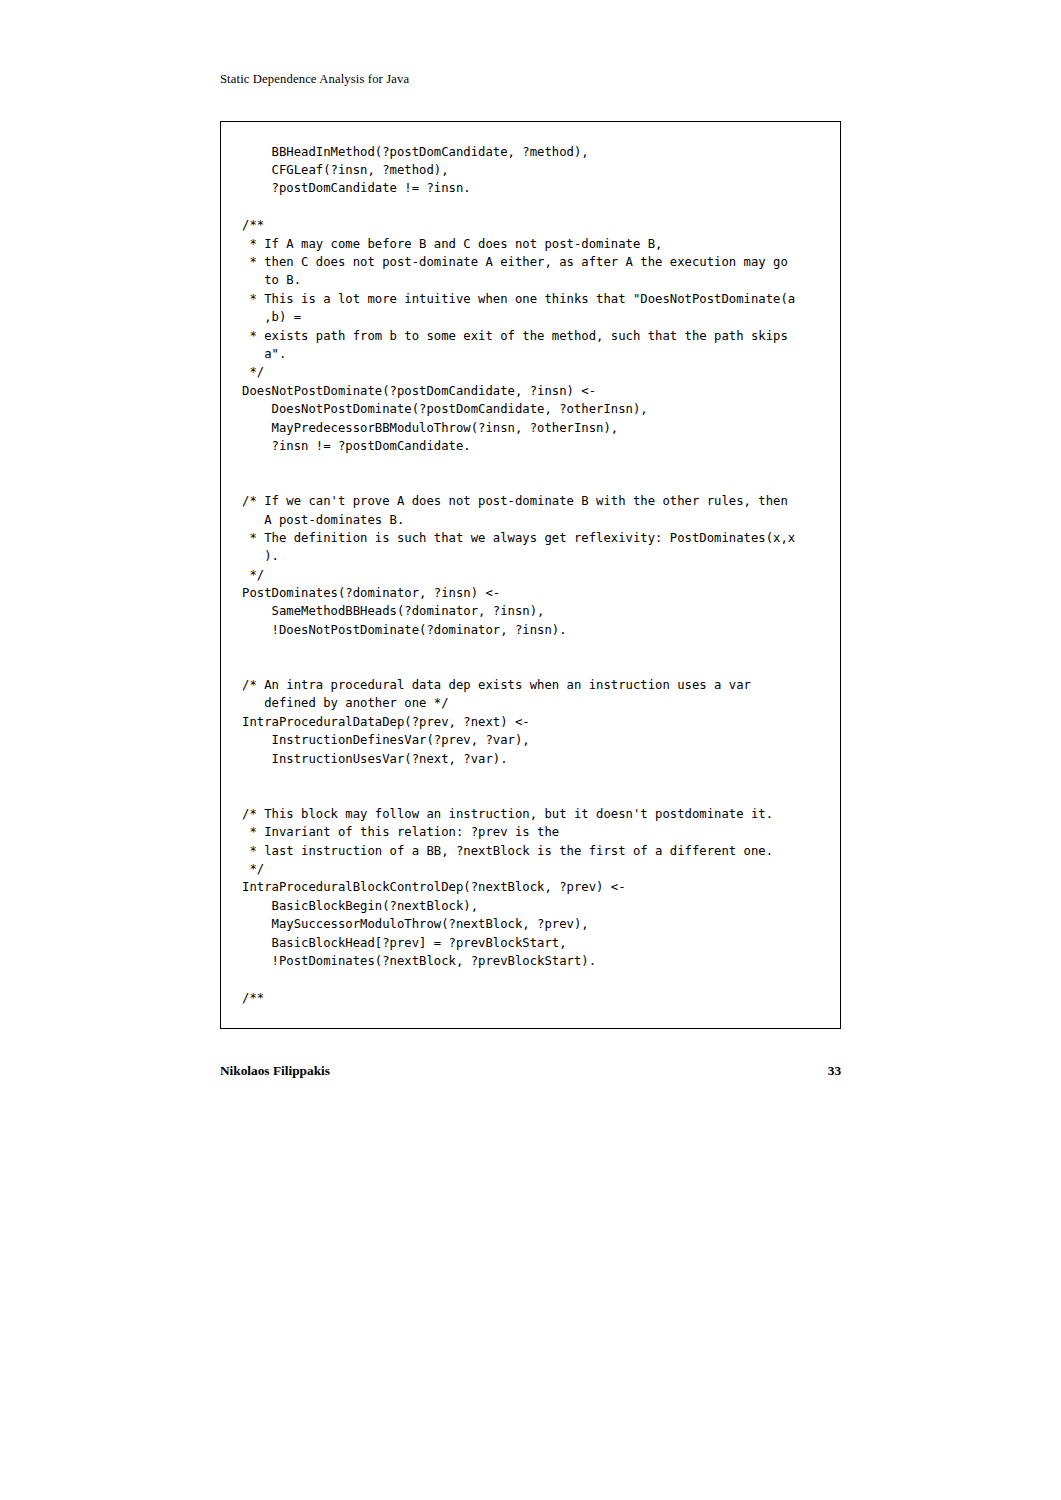Static Dependence Analysis for Java
    BBHeadInMethod(?postDomCandidate, ?method),
    CFGLeaf(?insn, ?method),
    ?postDomCandidate != ?insn.

/**
 * If A may come before B and C does not post-dominate B,
 * then C does not post-dominate A either, as after A the execution may go
   to B.
 * This is a lot more intuitive when one thinks that "DoesNotPostDominate(a
   ,b) =
 * exists path from b to some exit of the method, such that the path skips
   a".
 */
DoesNotPostDominate(?postDomCandidate, ?insn) <-
    DoesNotPostDominate(?postDomCandidate, ?otherInsn),
    MayPredecessorBBModuloThrow(?insn, ?otherInsn),
    ?insn != ?postDomCandidate.


/* If we can't prove A does not post-dominate B with the other rules, then
   A post-dominates B.
 * The definition is such that we always get reflexivity: PostDominates(x,x
   ).
 */
PostDominates(?dominator, ?insn) <-
    SameMethodBBHeads(?dominator, ?insn),
    !DoesNotPostDominate(?dominator, ?insn).


/* An intra procedural data dep exists when an instruction uses a var
   defined by another one */
IntraProceduralDataDep(?prev, ?next) <-
    InstructionDefinesVar(?prev, ?var),
    InstructionUsesVar(?next, ?var).


/* This block may follow an instruction, but it doesn't postdominate it.
 * Invariant of this relation: ?prev is the
 * last instruction of a BB, ?nextBlock is the first of a different one.
 */
IntraProceduralBlockControlDep(?nextBlock, ?prev) <-
    BasicBlockBegin(?nextBlock),
    MaySuccessorModuloThrow(?nextBlock, ?prev),
    BasicBlockHead[?prev] = ?prevBlockStart,
    !PostDominates(?nextBlock, ?prevBlockStart).

/**
Nikolaos Filippakis 33